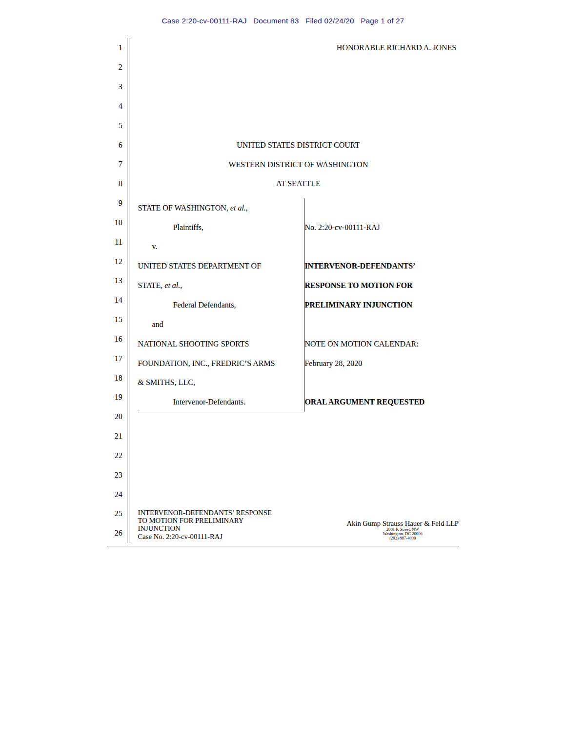Case 2:20-cv-00111-RAJ Document 83 Filed 02/24/20 Page 1 of 27
1
2
3
4
5
6
7
8
9
10
11
12
13
14
15
16
17
18
19
20
21
22
23
24
25
26
HONORABLE RICHARD A. JONES
UNITED STATES DISTRICT COURT
WESTERN DISTRICT OF WASHINGTON
AT SEATTLE
| STATE OF WASHINGTON, et al. , Plaintiffs, v. UNITED STATES DEPARTMENT OF STATE, et al. , Federal Defendants, and NATIONAL SHOOTING SPORTS FOUNDATION, INC., FREDRIC’S ARMS & SMITHS, LLC, Intervenor-Defendants. | No. 2:20-cv-00111-RAJ INTERVENOR-DEFENDANTS’ RESPONSE TO MOTION FOR PRELIMINARY INJUNCTION NOTE ON MOTION CALENDAR: February 28, 2020 ORAL ARGUMENT REQUESTED |
INTERVENOR-DEFENDANTS’ RESPONSE
TO MOTION FOR PRELIMINARY
INJUNCTION
Case No. 2:20-cv-00111-RAJ
Akin Gump Strauss Hauer & Feld LLP
2001 K Street, NW
Washington, DC 20006
(202) 887-4000